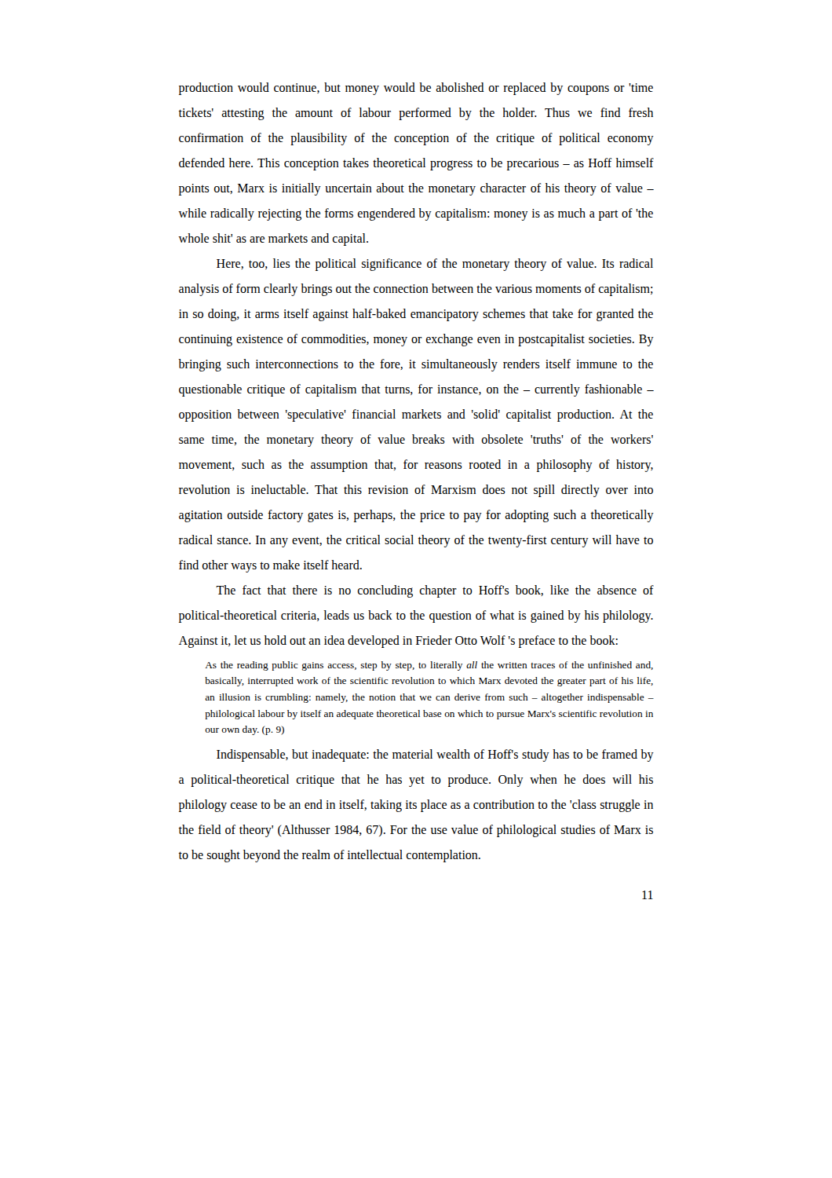production would continue, but money would be abolished or replaced by coupons or 'time tickets' attesting the amount of labour performed by the holder. Thus we find fresh confirmation of the plausibility of the conception of the critique of political economy defended here. This conception takes theoretical progress to be precarious – as Hoff himself points out, Marx is initially uncertain about the monetary character of his theory of value – while radically rejecting the forms engendered by capitalism: money is as much a part of 'the whole shit' as are markets and capital.
Here, too, lies the political significance of the monetary theory of value. Its radical analysis of form clearly brings out the connection between the various moments of capitalism; in so doing, it arms itself against half-baked emancipatory schemes that take for granted the continuing existence of commodities, money or exchange even in postcapitalist societies. By bringing such interconnections to the fore, it simultaneously renders itself immune to the questionable critique of capitalism that turns, for instance, on the – currently fashionable – opposition between 'speculative' financial markets and 'solid' capitalist production. At the same time, the monetary theory of value breaks with obsolete 'truths' of the workers' movement, such as the assumption that, for reasons rooted in a philosophy of history, revolution is ineluctable. That this revision of Marxism does not spill directly over into agitation outside factory gates is, perhaps, the price to pay for adopting such a theoretically radical stance. In any event, the critical social theory of the twenty-first century will have to find other ways to make itself heard.
The fact that there is no concluding chapter to Hoff's book, like the absence of political-theoretical criteria, leads us back to the question of what is gained by his philology. Against it, let us hold out an idea developed in Frieder Otto Wolf 's preface to the book:
As the reading public gains access, step by step, to literally all the written traces of the unfinished and, basically, interrupted work of the scientific revolution to which Marx devoted the greater part of his life, an illusion is crumbling: namely, the notion that we can derive from such – altogether indispensable – philological labour by itself an adequate theoretical base on which to pursue Marx's scientific revolution in our own day. (p. 9)
Indispensable, but inadequate: the material wealth of Hoff's study has to be framed by a political-theoretical critique that he has yet to produce. Only when he does will his philology cease to be an end in itself, taking its place as a contribution to the 'class struggle in the field of theory' (Althusser 1984, 67). For the use value of philological studies of Marx is to be sought beyond the realm of intellectual contemplation.
11